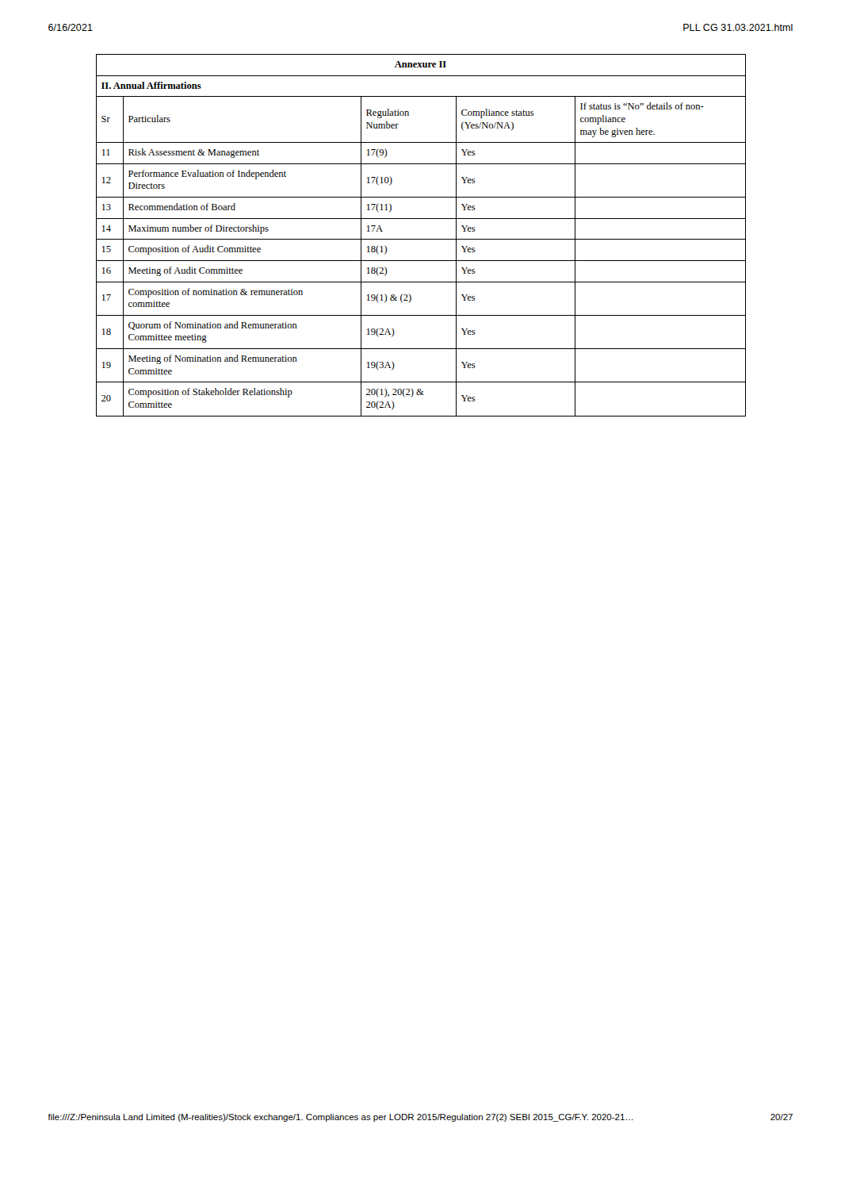6/16/2021
PLL CG 31.03.2021.html
| Annexure II |
| II. Annual Affirmations |
| Sr | Particulars | Regulation Number | Compliance status (Yes/No/NA) | If status is “No” details of non-compliance may be given here. |
| 11 | Risk Assessment & Management | 17(9) | Yes | |
| 12 | Performance Evaluation of Independent Directors | 17(10) | Yes | |
| 13 | Recommendation of Board | 17(11) | Yes | |
| 14 | Maximum number of Directorships | 17A | Yes | |
| 15 | Composition of Audit Committee | 18(1) | Yes | |
| 16 | Meeting of Audit Committee | 18(2) | Yes | |
| 17 | Composition of nomination & remuneration committee | 19(1) & (2) | Yes | |
| 18 | Quorum of Nomination and Remuneration Committee meeting | 19(2A) | Yes | |
| 19 | Meeting of Nomination and Remuneration Committee | 19(3A) | Yes | |
| 20 | Composition of Stakeholder Relationship Committee | 20(1), 20(2) & 20(2A) | Yes | |
file:///Z:/Peninsula Land Limited (M-realities)/Stock exchange/1. Compliances as per LODR 2015/Regulation 27(2) SEBI 2015_CG/F.Y. 2020-21…
20/27